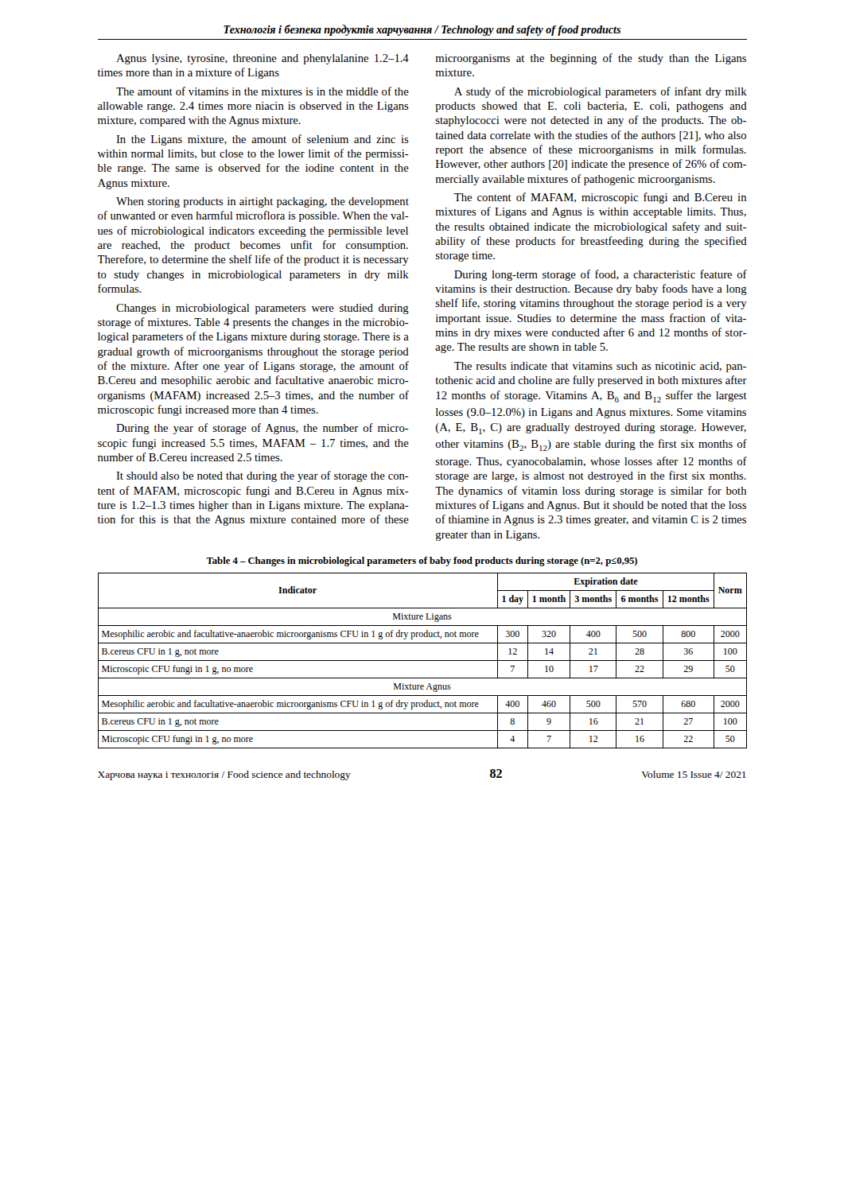Технологія і безпека продуктів харчування / Technology and safety of food products
Agnus lysine, tyrosine, threonine and phenylalanine 1.2–1.4 times more than in a mixture of Ligans
The amount of vitamins in the mixtures is in the middle of the allowable range. 2.4 times more niacin is observed in the Ligans mixture, compared with the Agnus mixture.
In the Ligans mixture, the amount of selenium and zinc is within normal limits, but close to the lower limit of the permissible range. The same is observed for the iodine content in the Agnus mixture.
When storing products in airtight packaging, the development of unwanted or even harmful microflora is possible. When the values of microbiological indicators exceeding the permissible level are reached, the product becomes unfit for consumption. Therefore, to determine the shelf life of the product it is necessary to study changes in microbiological parameters in dry milk formulas.
Changes in microbiological parameters were studied during storage of mixtures. Table 4 presents the changes in the microbiological parameters of the Ligans mixture during storage. There is a gradual growth of microorganisms throughout the storage period of the mixture. After one year of Ligans storage, the amount of B.Cereu and mesophilic aerobic and facultative anaerobic microorganisms (MAFAM) increased 2.5–3 times, and the number of microscopic fungi increased more than 4 times.
During the year of storage of Agnus, the number of microscopic fungi increased 5.5 times, MAFAM – 1.7 times, and the number of B.Cereu increased 2.5 times.
It should also be noted that during the year of storage the content of MAFAM, microscopic fungi and B.Cereu in Agnus mixture is 1.2–1.3 times higher than in Ligans mixture. The explanation for this is that the Agnus mixture contained more of these microorganisms at the beginning of the study than the Ligans mixture.
A study of the microbiological parameters of infant dry milk products showed that E. coli bacteria, E. coli, pathogens and staphylococci were not detected in any of the products. The obtained data correlate with the studies of the authors [21], who also report the absence of these microorganisms in milk formulas. However, other authors [20] indicate the presence of 26% of commercially available mixtures of pathogenic microorganisms.
The content of MAFAM, microscopic fungi and B.Cereu in mixtures of Ligans and Agnus is within acceptable limits. Thus, the results obtained indicate the microbiological safety and suitability of these products for breastfeeding during the specified storage time.
During long-term storage of food, a characteristic feature of vitamins is their destruction. Because dry baby foods have a long shelf life, storing vitamins throughout the storage period is a very important issue. Studies to determine the mass fraction of vitamins in dry mixes were conducted after 6 and 12 months of storage. The results are shown in table 5.
The results indicate that vitamins such as nicotinic acid, pantothenic acid and choline are fully preserved in both mixtures after 12 months of storage. Vitamins A, B6 and B12 suffer the largest losses (9.0–12.0%) in Ligans and Agnus mixtures. Some vitamins (A, E, B1, C) are gradually destroyed during storage. However, other vitamins (B2, B12) are stable during the first six months of storage. Thus, cyanocobalamin, whose losses after 12 months of storage are large, is almost not destroyed in the first six months. The dynamics of vitamin loss during storage is similar for both mixtures of Ligans and Agnus. But it should be noted that the loss of thiamine in Agnus is 2.3 times greater, and vitamin C is 2 times greater than in Ligans.
Table 4 – Changes in microbiological parameters of baby food products during storage (n=2, p≤0,95)
| Indicator | Expiration date | Norm |
| --- | --- | --- |
| 1 day | 1 month | 3 months | 6 months | 12 months |
| Mixture Ligans |
| Mesophilic aerobic and facultative-anaerobic microorganisms CFU in 1 g of dry product, not more | 300 | 320 | 400 | 500 | 800 | 2000 |
| B.cereus CFU in 1 g, not more | 12 | 14 | 21 | 28 | 36 | 100 |
| Microscopic CFU fungi in 1 g, no more | 7 | 10 | 17 | 22 | 29 | 50 |
| Mixture Agnus |
| Mesophilic aerobic and facultative-anaerobic microorganisms CFU in 1 g of dry product, not more | 400 | 460 | 500 | 570 | 680 | 2000 |
| B.cereus CFU in 1 g, not more | 8 | 9 | 16 | 21 | 27 | 100 |
| Microscopic CFU fungi in 1 g, no more | 4 | 7 | 12 | 16 | 22 | 50 |
Харчова наука і технологія / Food science and technology
82
Volume 15 Issue 4/ 2021